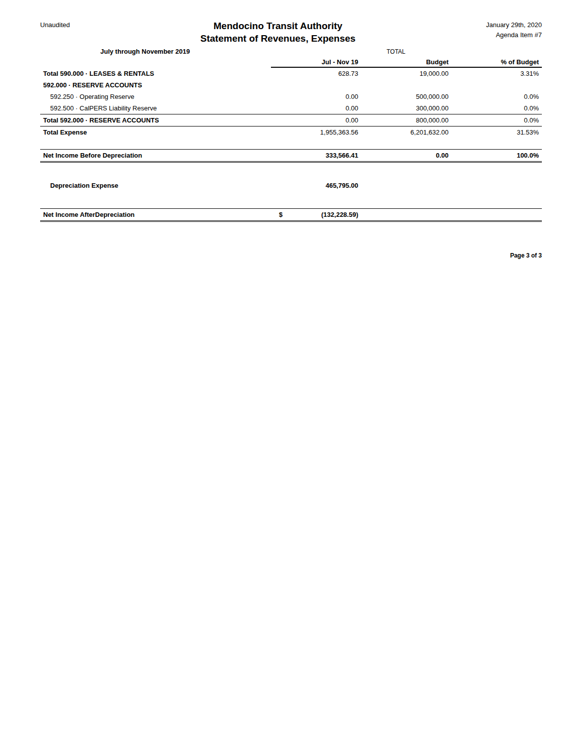Unaudited
Mendocino Transit Authority
Statement of Revenues, Expenses
January 29th, 2020
Agenda Item #7
July through November 2019
TOTAL
| | Jul - Nov 19 | Budget | % of Budget |
| --- | --- | --- | --- |
| Total 590.000 · LEASES & RENTALS | 628.73 | 19,000.00 | 3.31% |
| 592.000 · RESERVE ACCOUNTS | | | |
| 592.250 · Operating Reserve | 0.00 | 500,000.00 | 0.0% |
| 592.500 · CalPERS Liability Reserve | 0.00 | 300,000.00 | 0.0% |
| Total 592.000 · RESERVE ACCOUNTS | 0.00 | 800,000.00 | 0.0% |
| Total Expense | 1,955,363.56 | 6,201,632.00 | 31.53% |
| Net Income Before Depreciation | 333,566.41 | 0.00 | 100.0% |
| Depreciation Expense | 465,795.00 | | |
| Net Income AfterDepreciation | $ (132,228.59) | | |
Page 3 of 3